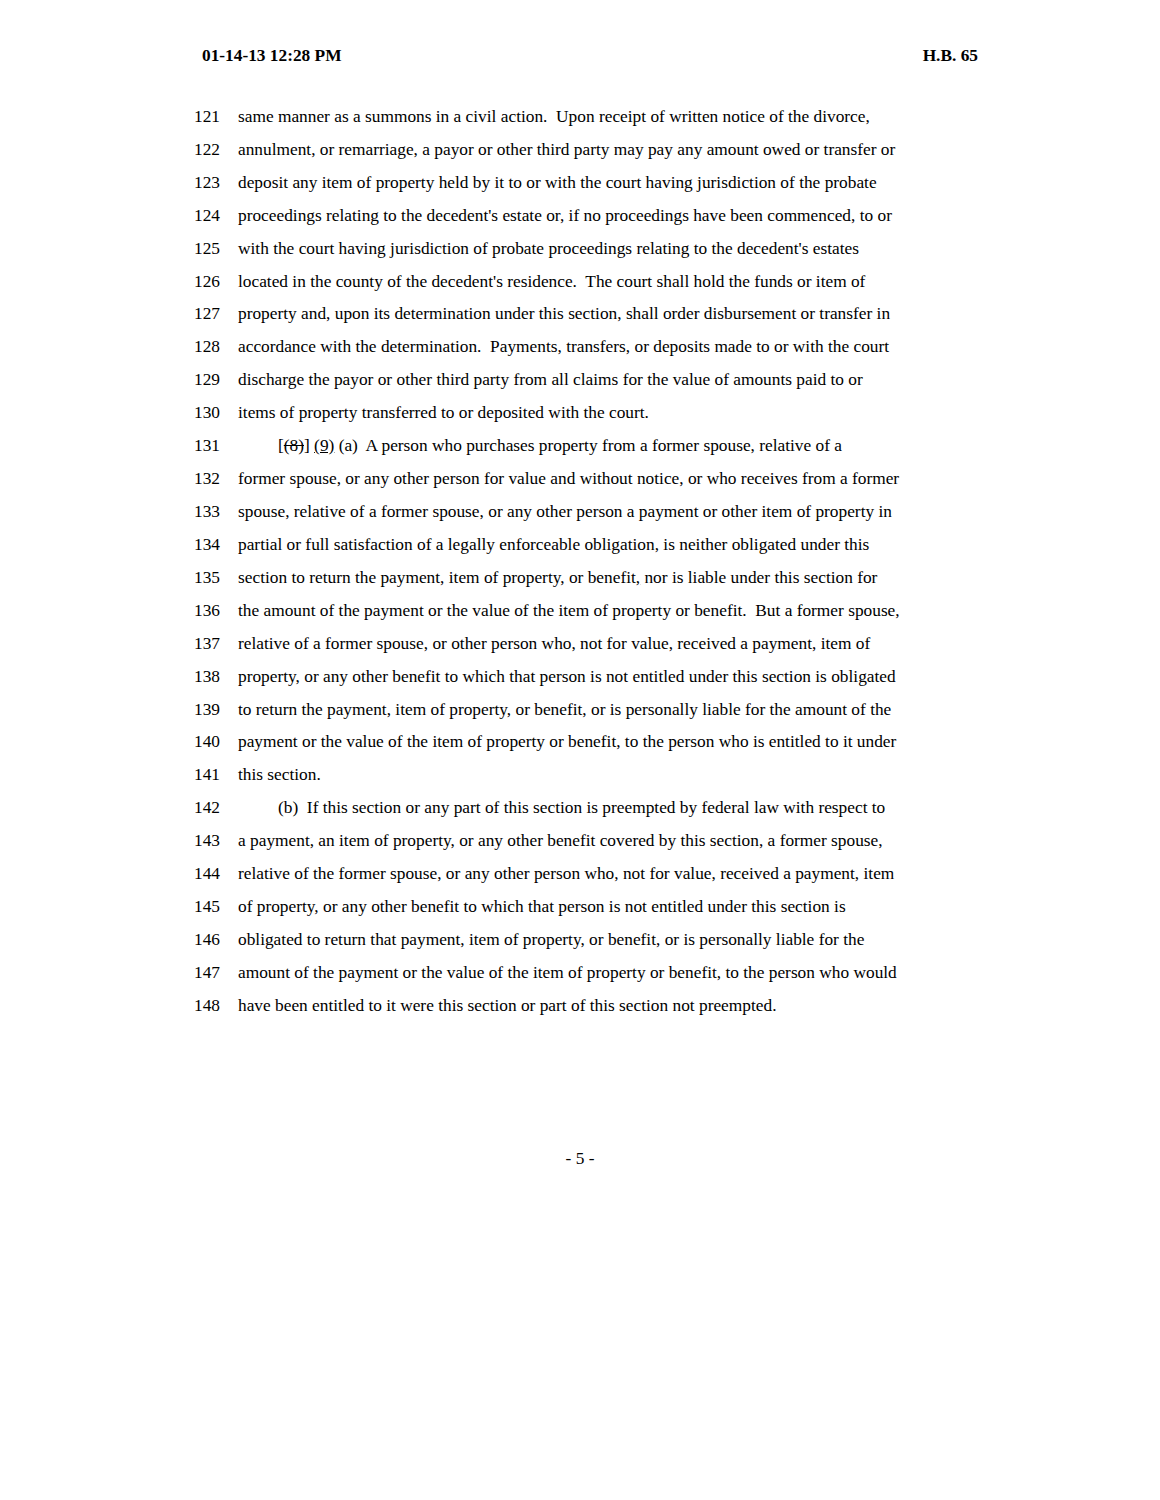01-14-13 12:28 PM H.B. 65
121 same manner as a summons in a civil action. Upon receipt of written notice of the divorce,
122 annulment, or remarriage, a payor or other third party may pay any amount owed or transfer or
123 deposit any item of property held by it to or with the court having jurisdiction of the probate
124 proceedings relating to the decedent's estate or, if no proceedings have been commenced, to or
125 with the court having jurisdiction of probate proceedings relating to the decedent's estates
126 located in the county of the decedent's residence. The court shall hold the funds or item of
127 property and, upon its determination under this section, shall order disbursement or transfer in
128 accordance with the determination. Payments, transfers, or deposits made to or with the court
129 discharge the payor or other third party from all claims for the value of amounts paid to or
130 items of property transferred to or deposited with the court.
131 [(8)] (9) (a) A person who purchases property from a former spouse, relative of a
132 former spouse, or any other person for value and without notice, or who receives from a former
133 spouse, relative of a former spouse, or any other person a payment or other item of property in
134 partial or full satisfaction of a legally enforceable obligation, is neither obligated under this
135 section to return the payment, item of property, or benefit, nor is liable under this section for
136 the amount of the payment or the value of the item of property or benefit. But a former spouse,
137 relative of a former spouse, or other person who, not for value, received a payment, item of
138 property, or any other benefit to which that person is not entitled under this section is obligated
139 to return the payment, item of property, or benefit, or is personally liable for the amount of the
140 payment or the value of the item of property or benefit, to the person who is entitled to it under
141 this section.
142 (b) If this section or any part of this section is preempted by federal law with respect to
143 a payment, an item of property, or any other benefit covered by this section, a former spouse,
144 relative of the former spouse, or any other person who, not for value, received a payment, item
145 of property, or any other benefit to which that person is not entitled under this section is
146 obligated to return that payment, item of property, or benefit, or is personally liable for the
147 amount of the payment or the value of the item of property or benefit, to the person who would
148 have been entitled to it were this section or part of this section not preempted.
- 5 -